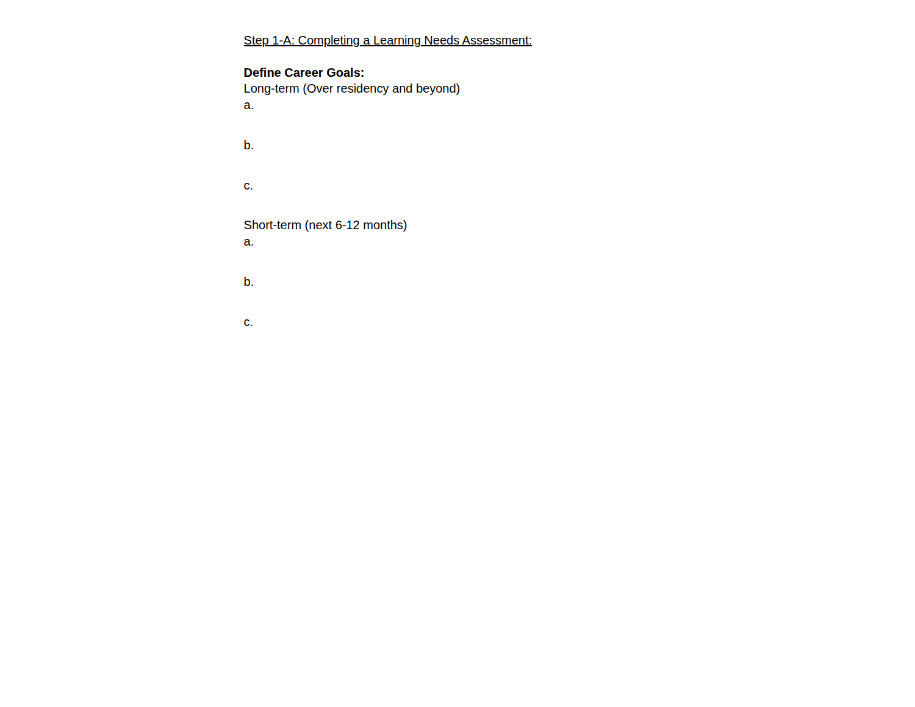Step 1-A: Completing a Learning Needs Assessment:
Define Career Goals:
Long-term (Over residency and beyond)
a.
b.
c.
Short-term (next 6-12 months)
a.
b.
c.